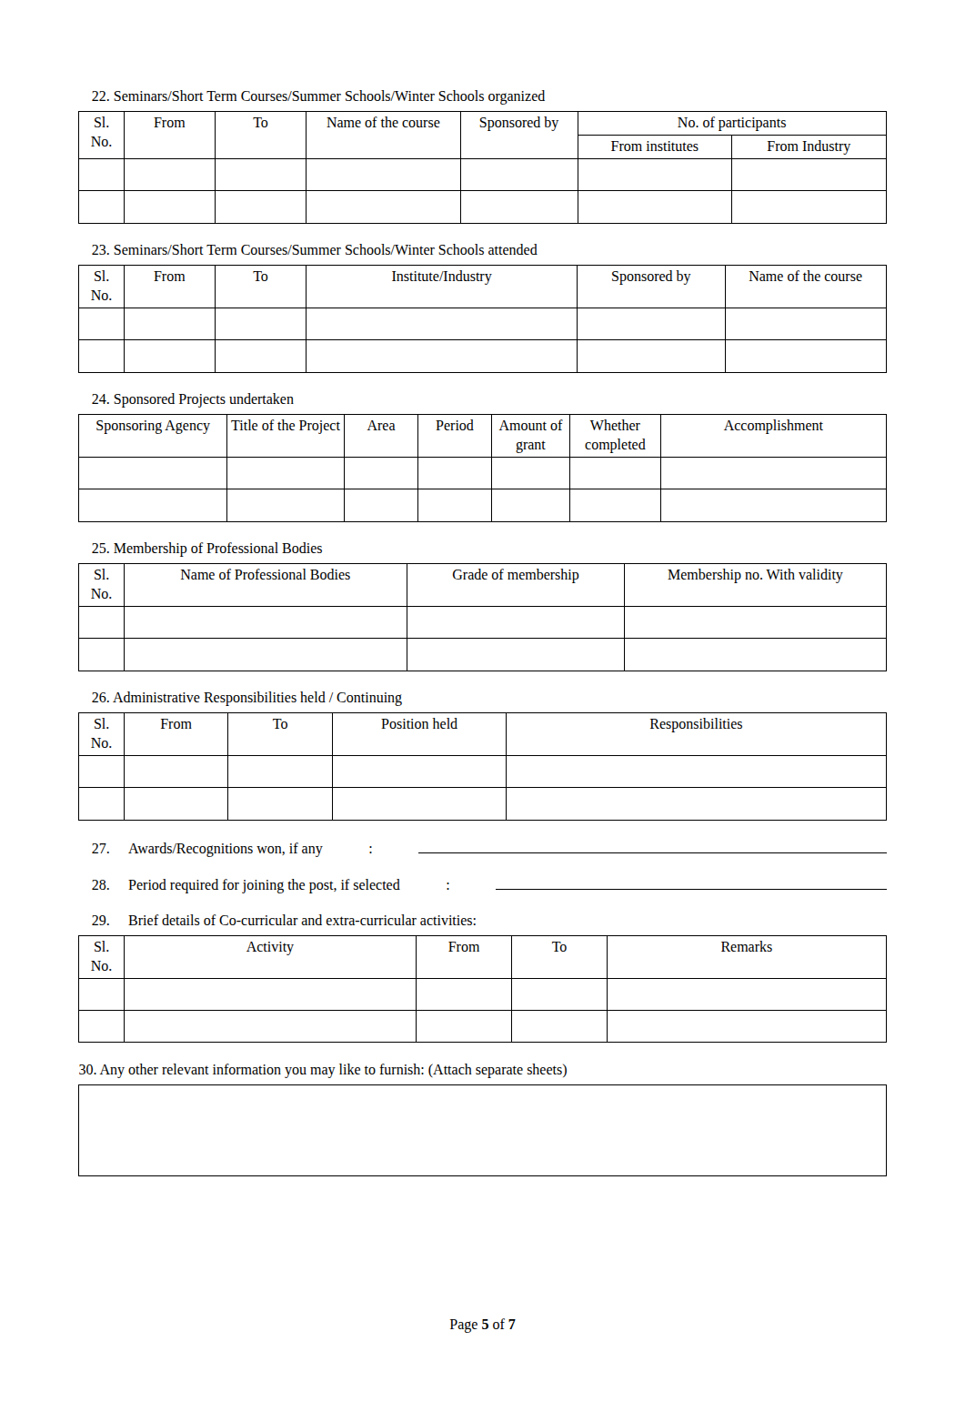22. Seminars/Short Term Courses/Summer Schools/Winter Schools organized
| Sl. No. | From | To | Name of the course | Sponsored by | No. of participants |
| --- | --- | --- | --- | --- | --- |
| From institutes | From Industry |
23. Seminars/Short Term Courses/Summer Schools/Winter Schools attended
| Sl. No. | From | To | Institute/Industry | Sponsored by | Name of the course |
| --- | --- | --- | --- | --- | --- |
24. Sponsored Projects undertaken
| Sponsoring Agency | Title of the Project | Area | Period | Amount of grant | Whether completed | Accomplishment |
| --- | --- | --- | --- | --- | --- | --- |
25. Membership of Professional Bodies
| Sl. No. | Name of Professional Bodies | Grade of membership | Membership no. With validity |
| --- | --- | --- | --- |
26. Administrative Responsibilities held / Continuing
| Sl. No. | From | To | Position held | Responsibilities |
| --- | --- | --- | --- | --- |
27. Awards/Recognitions won, if any :
28. Period required for joining the post, if selected :
29. Brief details of Co-curricular and extra-curricular activities:
| Sl. No. | Activity | From | To | Remarks |
| --- | --- | --- | --- | --- |
30. Any other relevant information you may like to furnish: (Attach separate sheets)
Page 5 of 7